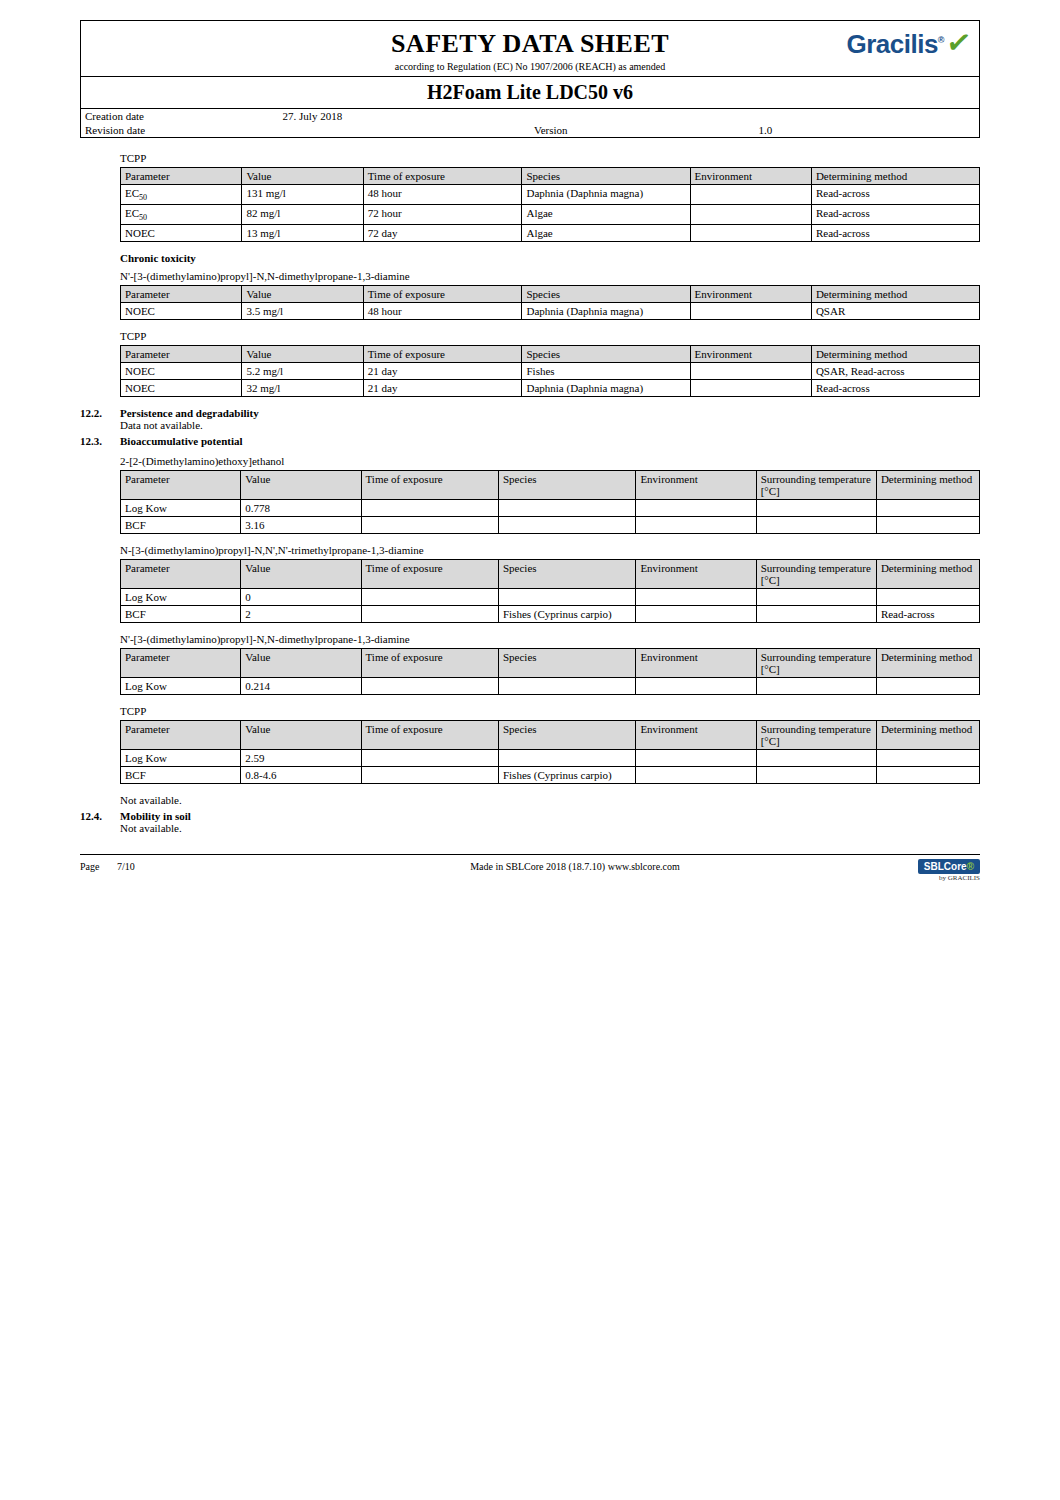SAFETY DATA SHEET
Gracilis®✓
according to Regulation (EC) No 1907/2006 (REACH) as amended
H2Foam Lite LDC50 v6
Creation date
27. July 2018
Revision date
Version
1.0
TCPP
| Parameter | Value | Time of exposure | Species | Environment | Determining method |
| --- | --- | --- | --- | --- | --- |
| EC 50 | 131 mg/l | 48 hour | Daphnia (Daphnia magna) | | Read-across |
| EC 50 | 82 mg/l | 72 hour | Algae | | Read-across |
| NOEC | 13 mg/l | 72 day | Algae | | Read-across |
Chronic toxicity
N'-[3-(dimethylamino)propyl]-N,N-dimethylpropane-1,3-diamine
| Parameter | Value | Time of exposure | Species | Environment | Determining method |
| --- | --- | --- | --- | --- | --- |
| NOEC | 3.5 mg/l | 48 hour | Daphnia (Daphnia magna) | | QSAR |
TCPP
| Parameter | Value | Time of exposure | Species | Environment | Determining method |
| --- | --- | --- | --- | --- | --- |
| NOEC | 5.2 mg/l | 21 day | Fishes | | QSAR, Read-across |
| NOEC | 32 mg/l | 21 day | Daphnia (Daphnia magna) | | Read-across |
12.2.
Persistence and degradability
Data not available.
12.3.
Bioaccumulative potential
2-[2-(Dimethylamino)ethoxy]ethanol
| Parameter | Value | Time of exposure | Species | Environment | Surrounding temperature [°C] | Determining method |
| --- | --- | --- | --- | --- | --- | --- |
| Log Kow | 0.778 | | | | | |
| BCF | 3.16 | | | | | |
N-[3-(dimethylamino)propyl]-N,N',N'-trimethylpropane-1,3-diamine
| Parameter | Value | Time of exposure | Species | Environment | Surrounding temperature [°C] | Determining method |
| --- | --- | --- | --- | --- | --- | --- |
| Log Kow | 0 | | | | | |
| BCF | 2 | | Fishes (Cyprinus carpio) | | | Read-across |
N'-[3-(dimethylamino)propyl]-N,N-dimethylpropane-1,3-diamine
| Parameter | Value | Time of exposure | Species | Environment | Surrounding temperature [°C] | Determining method |
| --- | --- | --- | --- | --- | --- | --- |
| Log Kow | 0.214 | | | | | |
TCPP
| Parameter | Value | Time of exposure | Species | Environment | Surrounding temperature [°C] | Determining method |
| --- | --- | --- | --- | --- | --- | --- |
| Log Kow | 2.59 | | | | | |
| BCF | 0.8-4.6 | | Fishes (Cyprinus carpio) | | | |
Not available.
12.4.
Mobility in soil
Not available.
Page 7/10
Made in SBLCore 2018 (18.7.10) www.sblcore.com
SBLCore® by GRACILIS